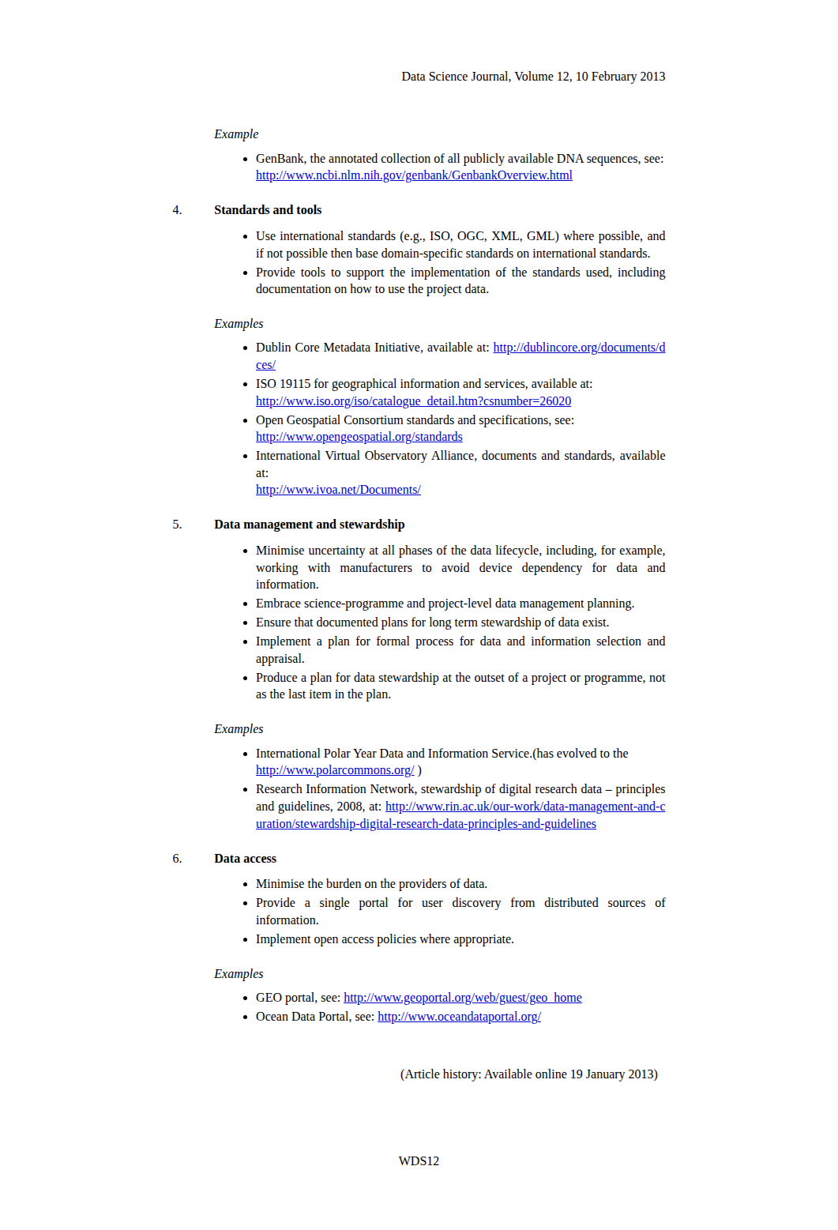Data Science Journal, Volume 12, 10 February 2013
Example
GenBank, the annotated collection of all publicly available DNA sequences, see:
http://www.ncbi.nlm.nih.gov/genbank/GenbankOverview.html
Standards and tools
Use international standards (e.g., ISO, OGC, XML, GML) where possible, and if not possible then base domain-specific standards on international standards.
Provide tools to support the implementation of the standards used, including documentation on how to use the project data.
Examples
Dublin Core Metadata Initiative, available at: http://dublincore.org/documents/dces/
ISO 19115 for geographical information and services, available at:
http://www.iso.org/iso/catalogue_detail.htm?csnumber=26020
Open Geospatial Consortium standards and specifications, see:
http://www.opengeospatial.org/standards
International Virtual Observatory Alliance, documents and standards, available at:
http://www.ivoa.net/Documents/
Data management and stewardship
Minimise uncertainty at all phases of the data lifecycle, including, for example, working with manufacturers to avoid device dependency for data and information.
Embrace science-programme and project-level data management planning.
Ensure that documented plans for long term stewardship of data exist.
Implement a plan for formal process for data and information selection and appraisal.
Produce a plan for data stewardship at the outset of a project or programme, not as the last item in the plan.
Examples
International Polar Year Data and Information Service.(has evolved to the
http://www.polarcommons.org/ )
Research Information Network, stewardship of digital research data – principles and guidelines, 2008, at: http://www.rin.ac.uk/our-work/data-management-and-curation/stewardship-digital-research-data-principles-and-guidelines
Data access
Minimise the burden on the providers of data.
Provide a single portal for user discovery from distributed sources of information.
Implement open access policies where appropriate.
Examples
GEO portal, see: http://www.geoportal.org/web/guest/geo_home
Ocean Data Portal, see: http://www.oceandataportal.org/
(Article history: Available online 19 January 2013)
WDS12